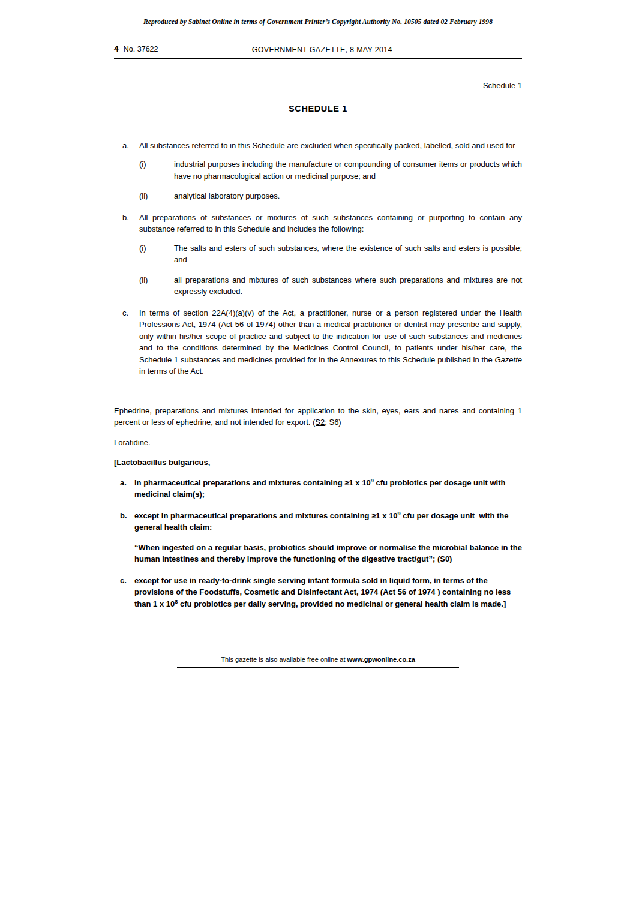Reproduced by Sabinet Online in terms of Government Printer’s Copyright Authority No. 10505 dated 02 February 1998
4 No. 37622
GOVERNMENT GAZETTE, 8 MAY 2014
Schedule 1
SCHEDULE 1
a. All substances referred to in this Schedule are excluded when specifically packed, labelled, sold and used for –
(i) industrial purposes including the manufacture or compounding of consumer items or products which have no pharmacological action or medicinal purpose; and
(ii) analytical laboratory purposes.
b. All preparations of substances or mixtures of such substances containing or purporting to contain any substance referred to in this Schedule and includes the following:
(i) The salts and esters of such substances, where the existence of such salts and esters is possible; and
(ii) all preparations and mixtures of such substances where such preparations and mixtures are not expressly excluded.
c. In terms of section 22A(4)(a)(v) of the Act, a practitioner, nurse or a person registered under the Health Professions Act, 1974 (Act 56 of 1974) other than a medical practitioner or dentist may prescribe and supply, only within his/her scope of practice and subject to the indication for use of such substances and medicines and to the conditions determined by the Medicines Control Council, to patients under his/her care, the Schedule 1 substances and medicines provided for in the Annexures to this Schedule published in the Gazette in terms of the Act.
Ephedrine, preparations and mixtures intended for application to the skin, eyes, ears and nares and containing 1 percent or less of ephedrine, and not intended for export. (S2; S6)
Loratidine.
[Lactobacillus bulgaricus,
a. in pharmaceutical preparations and mixtures containing ≥1 x 109 cfu probiotics per dosage unit with medicinal claim(s);
b. except in pharmaceutical preparations and mixtures containing ≥1 x 109 cfu per dosage unit with the general health claim:
“When ingested on a regular basis, probiotics should improve or normalise the microbial balance in the human intestines and thereby improve the functioning of the digestive tract/gut”; (S0)
c. except for use in ready-to-drink single serving infant formula sold in liquid form, in terms of the provisions of the Foodstuffs, Cosmetic and Disinfectant Act, 1974 (Act 56 of 1974 ) containing no less than 1 x 108 cfu probiotics per daily serving, provided no medicinal or general health claim is made.]
This gazette is also available free online at www.gpwonline.co.za